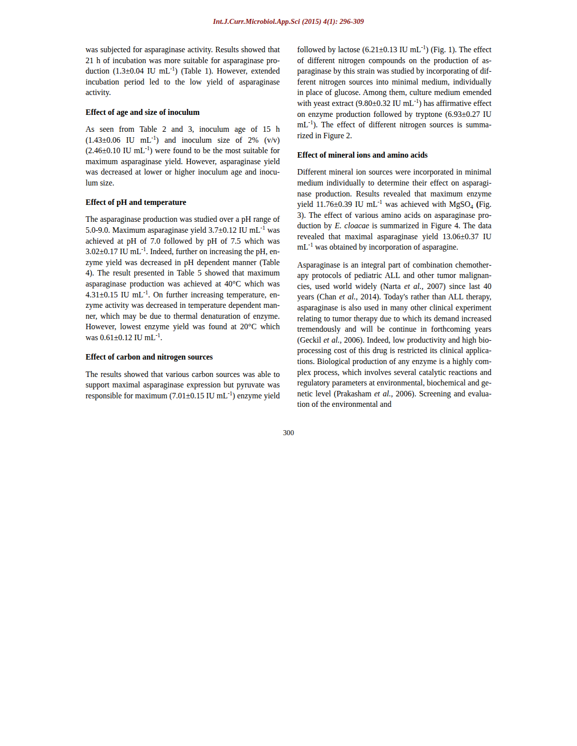Int.J.Curr.Microbiol.App.Sci (2015) 4(1): 296-309
was subjected for asparaginase activity. Results showed that 21 h of incubation was more suitable for asparaginase production (1.3±0.04 IU mL-1) (Table 1). However, extended incubation period led to the low yield of asparaginase activity.
Effect of age and size of inoculum
As seen from Table 2 and 3, inoculum age of 15 h (1.43±0.06 IU mL-1) and inoculum size of 2% (v/v) (2.46±0.10 IU mL-1) were found to be the most suitable for maximum asparaginase yield. However, asparaginase yield was decreased at lower or higher inoculum age and inoculum size.
Effect of pH and temperature
The asparaginase production was studied over a pH range of 5.0-9.0. Maximum asparaginase yield 3.7±0.12 IU mL-1 was achieved at pH of 7.0 followed by pH of 7.5 which was 3.02±0.17 IU mL-1. Indeed, further on increasing the pH, enzyme yield was decreased in pH dependent manner (Table 4). The result presented in Table 5 showed that maximum asparaginase production was achieved at 40°C which was 4.31±0.15 IU mL-1. On further increasing temperature, enzyme activity was decreased in temperature dependent manner, which may be due to thermal denaturation of enzyme. However, lowest enzyme yield was found at 20°C which was 0.61±0.12 IU mL-1.
Effect of carbon and nitrogen sources
The results showed that various carbon sources was able to support maximal asparaginase expression but pyruvate was responsible for maximum (7.01±0.15 IU mL-1) enzyme yield followed by lactose (6.21±0.13 IU mL-1) (Fig. 1). The effect of different nitrogen compounds on the production of asparaginase by this strain was studied by incorporating of different nitrogen sources into minimal medium, individually in place of glucose. Among them, culture medium emended with yeast extract (9.80±0.32 IU mL-1) has affirmative effect on enzyme production followed by tryptone (6.93±0.27 IU mL-1). The effect of different nitrogen sources is summarized in Figure 2.
Effect of mineral ions and amino acids
Different mineral ion sources were incorporated in minimal medium individually to determine their effect on asparaginase production. Results revealed that maximum enzyme yield 11.76±0.39 IU mL-1 was achieved with MgSO4 (Fig. 3). The effect of various amino acids on asparaginase production by E. cloacae is summarized in Figure 4. The data revealed that maximal asparaginase yield 13.06±0.37 IU mL-1 was obtained by incorporation of asparagine.
Asparaginase is an integral part of combination chemotherapy protocols of pediatric ALL and other tumor malignancies, used world widely (Narta et al., 2007) since last 40 years (Chan et al., 2014). Today's rather than ALL therapy, asparaginase is also used in many other clinical experiment relating to tumor therapy due to which its demand increased tremendously and will be continue in forthcoming years (Geckil et al., 2006). Indeed, low productivity and high bioprocessing cost of this drug is restricted its clinical applications. Biological production of any enzyme is a highly complex process, which involves several catalytic reactions and regulatory parameters at environmental, biochemical and genetic level (Prakasham et al., 2006). Screening and evaluation of the environmental and
300